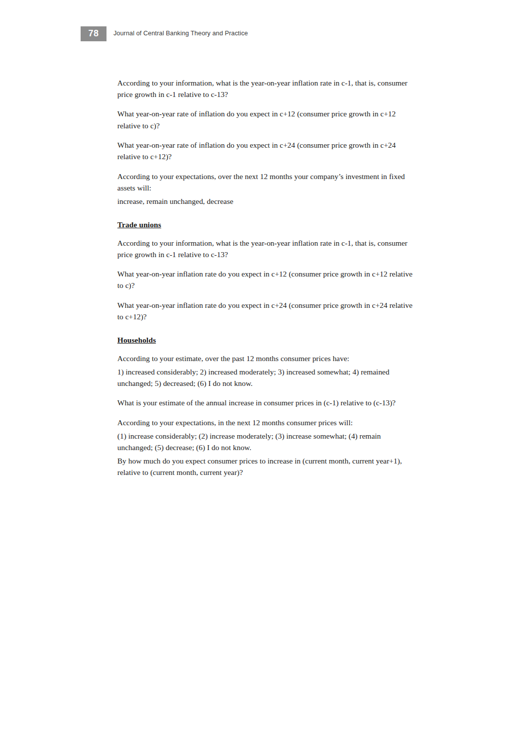78
Journal of Central Banking Theory and Practice
According to your information, what is the year-on-year inflation rate in c-1, that is, consumer price growth in c-1 relative to c-13?
What year-on-year rate of inflation do you expect in c+12 (consumer price growth in c+12 relative to c)?
What year-on-year rate of inflation do you expect in c+24 (consumer price growth in c+24 relative to c+12)?
According to your expectations, over the next 12 months your company’s investment in fixed assets will:
increase, remain unchanged, decrease
Trade unions
According to your information, what is the year-on-year inflation rate in c-1, that is, consumer price growth in c-1 relative to c-13?
What year-on-year inflation rate do you expect in c+12 (consumer price growth in c+12 relative to c)?
What year-on-year inflation rate do you expect in c+24 (consumer price growth in c+24 relative to c+12)?
Households
According to your estimate, over the past 12 months consumer prices have:
1) increased considerably; 2) increased moderately; 3) increased somewhat; 4) remained unchanged; 5) decreased; (6) I do not know.
What is your estimate of the annual increase in consumer prices in (c-1) relative to (c-13)?
According to your expectations, in the next 12 months consumer prices will:
(1) increase considerably; (2) increase moderately; (3) increase somewhat; (4) remain unchanged; (5) decrease; (6) I do not know.
By how much do you expect consumer prices to increase in (current month, current year+1), relative to (current month, current year)?